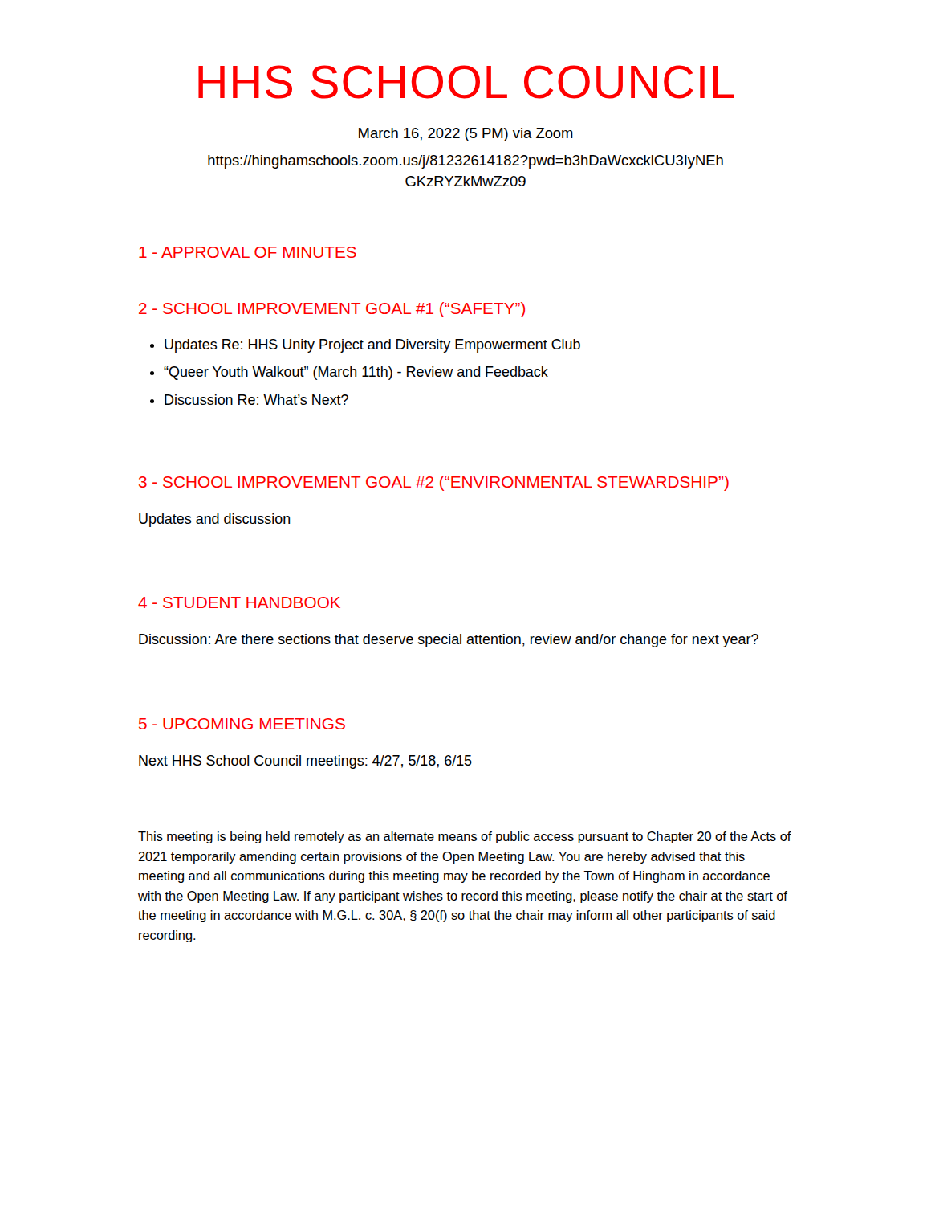HHS SCHOOL COUNCIL
March 16, 2022 (5 PM) via Zoom
https://hinghamschools.zoom.us/j/81232614182?pwd=b3hDaWcxcklCU3IyNEhGKzRYZkMwZz09
1 - APPROVAL OF MINUTES
2 - SCHOOL IMPROVEMENT GOAL #1 (“SAFETY”)
Updates Re: HHS Unity Project and Diversity Empowerment Club
“Queer Youth Walkout” (March 11th) - Review and Feedback
Discussion Re: What’s Next?
3 - SCHOOL IMPROVEMENT GOAL #2 (“ENVIRONMENTAL STEWARDSHIP”)
Updates and discussion
4 - STUDENT HANDBOOK
Discussion: Are there sections that deserve special attention, review and/or change for next year?
5 - UPCOMING MEETINGS
Next HHS School Council meetings: 4/27, 5/18, 6/15
This meeting is being held remotely as an alternate means of public access pursuant to Chapter 20 of the Acts of 2021 temporarily amending certain provisions of the Open Meeting Law. You are hereby advised that this meeting and all communications during this meeting may be recorded by the Town of Hingham in accordance with the Open Meeting Law. If any participant wishes to record this meeting, please notify the chair at the start of the meeting in accordance with M.G.L. c. 30A, § 20(f) so that the chair may inform all other participants of said recording.